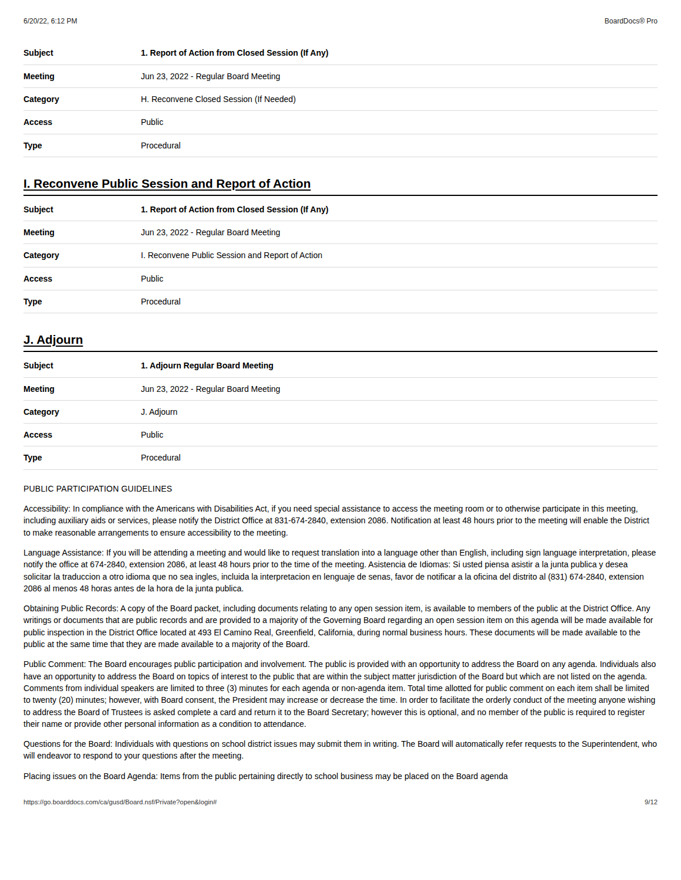6/20/22, 6:12 PM BoardDocs® Pro
| Subject | 1. Report of Action from Closed Session (If Any) |
| Meeting | Jun 23, 2022 - Regular Board Meeting |
| Category | H. Reconvene Closed Session (If Needed) |
| Access | Public |
| Type | Procedural |
I. Reconvene Public Session and Report of Action
| Subject | 1. Report of Action from Closed Session (If Any) |
| Meeting | Jun 23, 2022 - Regular Board Meeting |
| Category | I. Reconvene Public Session and Report of Action |
| Access | Public |
| Type | Procedural |
J. Adjourn
| Subject | 1. Adjourn Regular Board Meeting |
| Meeting | Jun 23, 2022 - Regular Board Meeting |
| Category | J. Adjourn |
| Access | Public |
| Type | Procedural |
PUBLIC PARTICIPATION GUIDELINES
Accessibility: In compliance with the Americans with Disabilities Act, if you need special assistance to access the meeting room or to otherwise participate in this meeting, including auxiliary aids or services, please notify the District Office at 831-674-2840, extension 2086. Notification at least 48 hours prior to the meeting will enable the District to make reasonable arrangements to ensure accessibility to the meeting.
Language Assistance: If you will be attending a meeting and would like to request translation into a language other than English, including sign language interpretation, please notify the office at 674-2840, extension 2086, at least 48 hours prior to the time of the meeting. Asistencia de Idiomas: Si usted piensa asistir a la junta publica y desea solicitar la traduccion a otro idioma que no sea ingles, incluida la interpretacion en lenguaje de senas, favor de notificar a la oficina del distrito al (831) 674-2840, extension 2086 al menos 48 horas antes de la hora de la junta publica.
Obtaining Public Records: A copy of the Board packet, including documents relating to any open session item, is available to members of the public at the District Office. Any writings or documents that are public records and are provided to a majority of the Governing Board regarding an open session item on this agenda will be made available for public inspection in the District Office located at 493 El Camino Real, Greenfield, California, during normal business hours. These documents will be made available to the public at the same time that they are made available to a majority of the Board.
Public Comment: The Board encourages public participation and involvement. The public is provided with an opportunity to address the Board on any agenda. Individuals also have an opportunity to address the Board on topics of interest to the public that are within the subject matter jurisdiction of the Board but which are not listed on the agenda. Comments from individual speakers are limited to three (3) minutes for each agenda or non-agenda item. Total time allotted for public comment on each item shall be limited to twenty (20) minutes; however, with Board consent, the President may increase or decrease the time. In order to facilitate the orderly conduct of the meeting anyone wishing to address the Board of Trustees is asked complete a card and return it to the Board Secretary; however this is optional, and no member of the public is required to register their name or provide other personal information as a condition to attendance.
Questions for the Board: Individuals with questions on school district issues may submit them in writing. The Board will automatically refer requests to the Superintendent, who will endeavor to respond to your questions after the meeting.
Placing issues on the Board Agenda: Items from the public pertaining directly to school business may be placed on the Board agenda
https://go.boarddocs.com/ca/gusd/Board.nsf/Private?open&login# 9/12